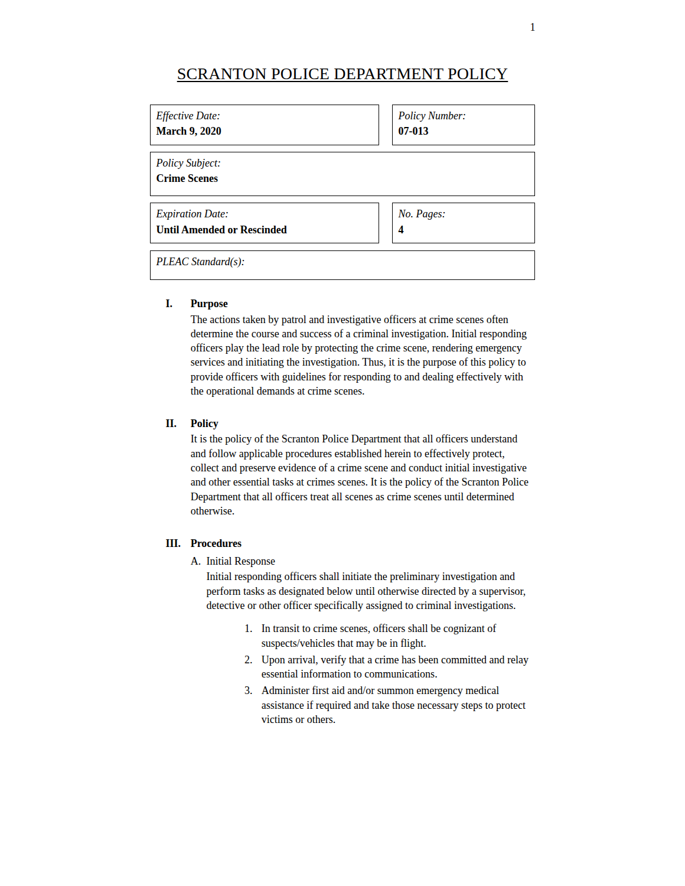1
SCRANTON POLICE DEPARTMENT POLICY
Effective Date: March 9, 2020
Policy Number: 07-013
Policy Subject: Crime Scenes
Expiration Date: Until Amended or Rescinded
No. Pages: 4
PLEAC Standard(s):
I.
Purpose
The actions taken by patrol and investigative officers at crime scenes often determine the course and success of a criminal investigation. Initial responding officers play the lead role by protecting the crime scene, rendering emergency services and initiating the investigation. Thus, it is the purpose of this policy to provide officers with guidelines for responding to and dealing effectively with the operational demands at crime scenes.
II.
Policy
It is the policy of the Scranton Police Department that all officers understand and follow applicable procedures established herein to effectively protect, collect and preserve evidence of a crime scene and conduct initial investigative and other essential tasks at crimes scenes. It is the policy of the Scranton Police Department that all officers treat all scenes as crime scenes until determined otherwise.
III.
Procedures
A.
Initial Response
Initial responding officers shall initiate the preliminary investigation and perform tasks as designated below until otherwise directed by a supervisor, detective or other officer specifically assigned to criminal investigations.
1. In transit to crime scenes, officers shall be cognizant of suspects/vehicles that may be in flight.
2. Upon arrival, verify that a crime has been committed and relay essential information to communications.
3. Administer first aid and/or summon emergency medical assistance if required and take those necessary steps to protect victims or others.